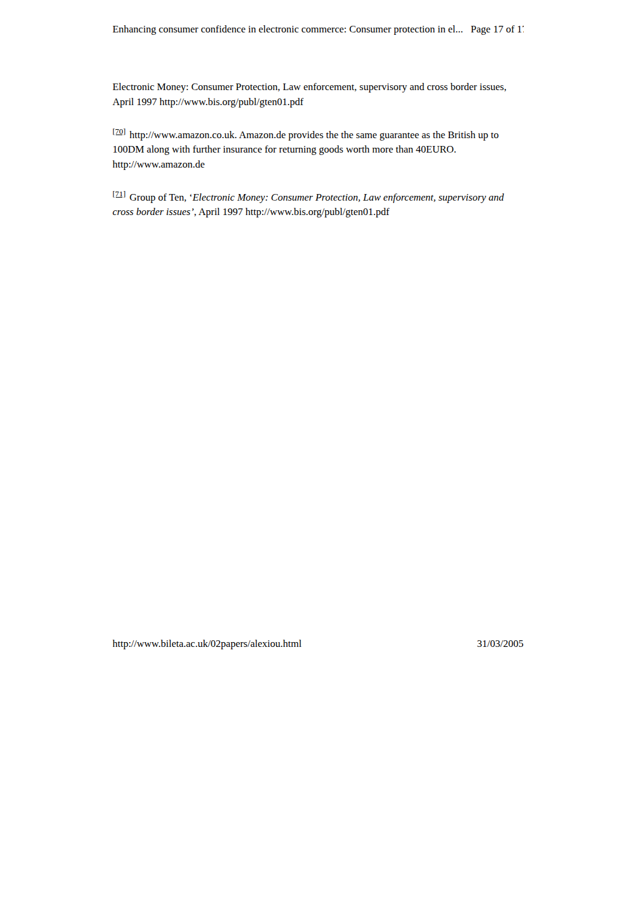Enhancing consumer confidence in electronic commerce: Consumer protection in el... Page 17 of 17
Electronic Money: Consumer Protection, Law enforcement, supervisory and cross border issues, April 1997 http://www.bis.org/publ/gten01.pdf
[70] http://www.amazon.co.uk. Amazon.de provides the the same guarantee as the British up to 100DM along with further insurance for returning goods worth more than 40EURO. http://www.amazon.de
[71] Group of Ten, ‘Electronic Money: Consumer Protection, Law enforcement, supervisory and cross border issues’, April 1997 http://www.bis.org/publ/gten01.pdf
http://www.bileta.ac.uk/02papers/alexiou.html 31/03/2005